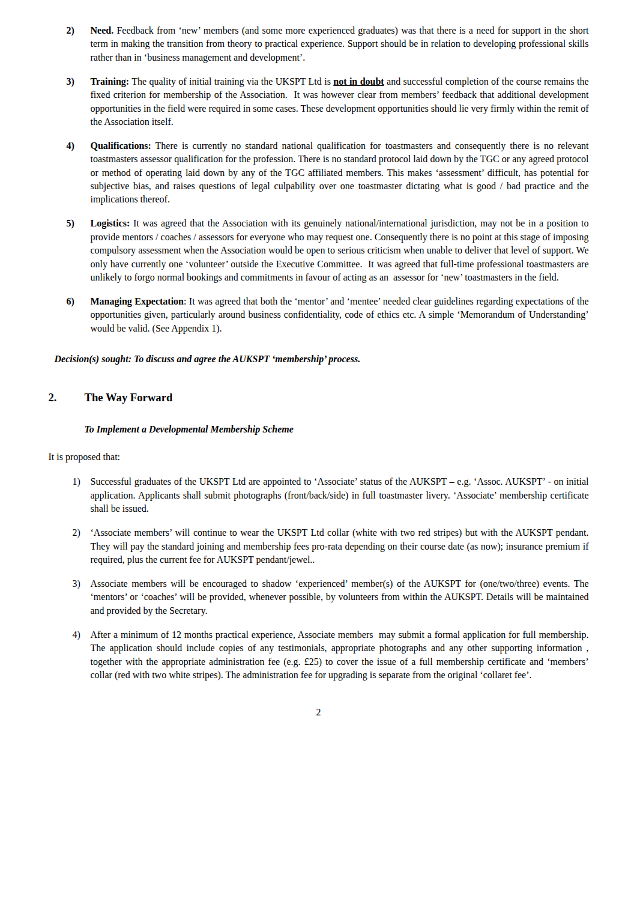2) Need. Feedback from ‘new’ members (and some more experienced graduates) was that there is a need for support in the short term in making the transition from theory to practical experience. Support should be in relation to developing professional skills rather than in ‘business management and development’.
3) Training: The quality of initial training via the UKSPT Ltd is not in doubt and successful completion of the course remains the fixed criterion for membership of the Association. It was however clear from members’ feedback that additional development opportunities in the field were required in some cases. These development opportunities should lie very firmly within the remit of the Association itself.
4) Qualifications: There is currently no standard national qualification for toastmasters and consequently there is no relevant toastmasters assessor qualification for the profession. There is no standard protocol laid down by the TGC or any agreed protocol or method of operating laid down by any of the TGC affiliated members. This makes ‘assessment’ difficult, has potential for subjective bias, and raises questions of legal culpability over one toastmaster dictating what is good / bad practice and the implications thereof.
5) Logistics: It was agreed that the Association with its genuinely national/international jurisdiction, may not be in a position to provide mentors / coaches / assessors for everyone who may request one. Consequently there is no point at this stage of imposing compulsory assessment when the Association would be open to serious criticism when unable to deliver that level of support. We only have currently one ‘volunteer’ outside the Executive Committee. It was agreed that full-time professional toastmasters are unlikely to forgo normal bookings and commitments in favour of acting as an assessor for ‘new’ toastmasters in the field.
6) Managing Expectation: It was agreed that both the ‘mentor’ and ‘mentee’ needed clear guidelines regarding expectations of the opportunities given, particularly around business confidentiality, code of ethics etc. A simple ‘Memorandum of Understanding’ would be valid. (See Appendix 1).
Decision(s) sought: To discuss and agree the AUKSPT ‘membership’ process.
2. The Way Forward
To Implement a Developmental Membership Scheme
It is proposed that:
1) Successful graduates of the UKSPT Ltd are appointed to ‘Associate’ status of the AUKSPT – e.g. ‘Assoc. AUKSPT’ - on initial application. Applicants shall submit photographs (front/back/side) in full toastmaster livery. ‘Associate’ membership certificate shall be issued.
2) ‘Associate members’ will continue to wear the UKSPT Ltd collar (white with two red stripes) but with the AUKSPT pendant. They will pay the standard joining and membership fees pro-rata depending on their course date (as now); insurance premium if required, plus the current fee for AUKSPT pendant/jewel..
3) Associate members will be encouraged to shadow ‘experienced’ member(s) of the AUKSPT for (one/two/three) events. The ‘mentors’ or ‘coaches’ will be provided, whenever possible, by volunteers from within the AUKSPT. Details will be maintained and provided by the Secretary.
4) After a minimum of 12 months practical experience, Associate members may submit a formal application for full membership. The application should include copies of any testimonials, appropriate photographs and any other supporting information , together with the appropriate administration fee (e.g. £25) to cover the issue of a full membership certificate and ‘members’ collar (red with two white stripes). The administration fee for upgrading is separate from the original ‘collaret fee’.
2